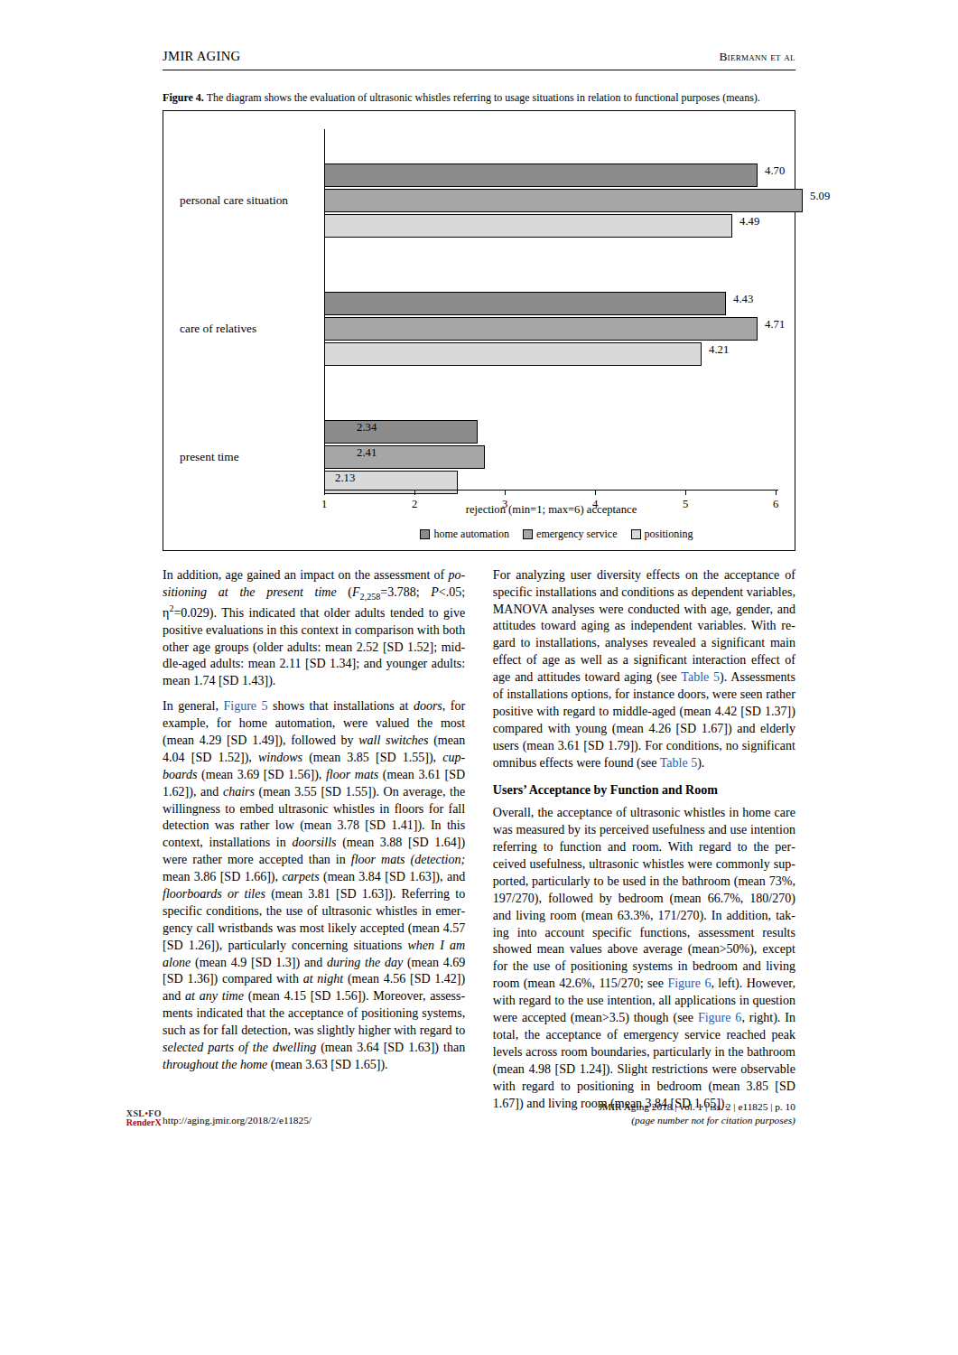JMIR AGING
Biermann et al
Figure 4. The diagram shows the evaluation of ultrasonic whistles referring to usage situations in relation to functional purposes (means).
personal care situation
4.70
5.09
4.49
care of relatives
4.43
4.71
4.21
present time
2.34
2.41
2.13
1
2
3
4
5
6
rejection (min=1; max=6) acceptance
home automation emergency service positioning
In addition, age gained an impact on the assessment of positioning at the present time (F2,258=3.788; P<.05; η2=0.029). This indicated that older adults tended to give positive evaluations in this context in comparison with both other age groups (older adults: mean 2.52 [SD 1.52]; middle-aged adults: mean 2.11 [SD 1.34]; and younger adults: mean 1.74 [SD 1.43]).
In general, Figure 5 shows that installations at doors, for example, for home automation, were valued the most (mean 4.29 [SD 1.49]), followed by wall switches (mean 4.04 [SD 1.52]), windows (mean 3.85 [SD 1.55]), cupboards (mean 3.69 [SD 1.56]), floor mats (mean 3.61 [SD 1.62]), and chairs (mean 3.55 [SD 1.55]). On average, the willingness to embed ultrasonic whistles in floors for fall detection was rather low (mean 3.78 [SD 1.41]). In this context, installations in doorsills (mean 3.88 [SD 1.64]) were rather more accepted than in floor mats (detection; mean 3.86 [SD 1.66]), carpets (mean 3.84 [SD 1.63]), and floorboards or tiles (mean 3.81 [SD 1.63]). Referring to specific conditions, the use of ultrasonic whistles in emergency call wristbands was most likely accepted (mean 4.57 [SD 1.26]), particularly concerning situations when I am alone (mean 4.9 [SD 1.3]) and during the day (mean 4.69 [SD 1.36]) compared with at night (mean 4.56 [SD 1.42]) and at any time (mean 4.15 [SD 1.56]). Moreover, assessments indicated that the acceptance of positioning systems, such as for fall detection, was slightly higher with regard to selected parts of the dwelling (mean 3.64 [SD 1.63]) than throughout the home (mean 3.63 [SD 1.65]).
For analyzing user diversity effects on the acceptance of specific installations and conditions as dependent variables, MANOVA analyses were conducted with age, gender, and attitudes toward aging as independent variables. With regard to installations, analyses revealed a significant main effect of age as well as a significant interaction effect of age and attitudes toward aging (see Table 5). Assessments of installations options, for instance doors, were seen rather positive with regard to middle-aged (mean 4.42 [SD 1.37]) compared with young (mean 4.26 [SD 1.67]) and elderly users (mean 3.61 [SD 1.79]). For conditions, no significant omnibus effects were found (see Table 5).
Users’ Acceptance by Function and Room
Overall, the acceptance of ultrasonic whistles in home care was measured by its perceived usefulness and use intention referring to function and room. With regard to the perceived usefulness, ultrasonic whistles were commonly supported, particularly to be used in the bathroom (mean 73%, 197/270), followed by bedroom (mean 66.7%, 180/270) and living room (mean 63.3%, 171/270). In addition, taking into account specific functions, assessment results showed mean values above average (mean>50%), except for the use of positioning systems in bedroom and living room (mean 42.6%, 115/270; see Figure 6, left). However, with regard to the use intention, all applications in question were accepted (mean>3.5) though (see Figure 6, right). In total, the acceptance of emergency service reached peak levels across room boundaries, particularly in the bathroom (mean 4.98 [SD 1.24]). Slight restrictions were observable with regard to positioning in bedroom (mean 3.85 [SD 1.67]) and living room (mean 3.84 [SD 1.65]).
http://aging.jmir.org/2018/2/e11825/
JMIR Aging 2018 | vol. 1 | iss. 2 | e11825 | p. 10
(page number not for citation purposes)
XSL•FO
RenderX